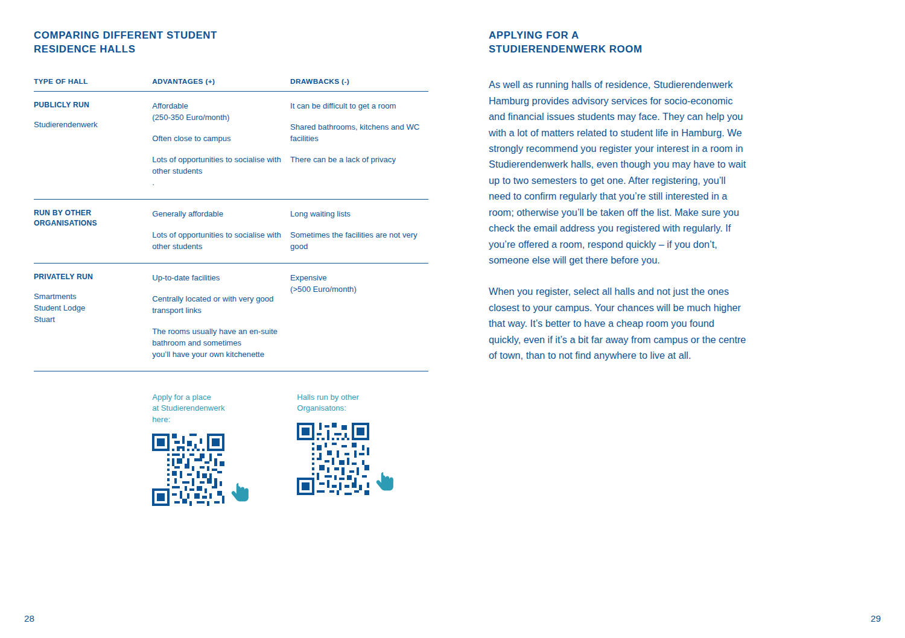Comparing different student
residence halls
| Type of hall | Advantages (+) | Drawbacks (-) |
| --- | --- | --- |
| Publicly run Studierendenwerk | Affordable (250-350 Euro/month) Often close to campus Lots of opportunities to socialise with other students . | It can be difficult to get a room Shared bathrooms, kitchens and WC facilities There can be a lack of privacy |
| Run by other organisations | Generally affordable Lots of opportunities to socialise with other students | Long waiting lists Sometimes the facilities are not very good |
| Privately run Smartments Student Lodge Stuart | Up-to-date facilities Centrally located or with very good transport links The rooms usually have an en-suite bathroom and sometimes you’ll have your own kitchenette | Expensive (>500 Euro/month) |
Apply for a place
at Studierendenwerk
here:
Halls run by other
Organisatons:
28
Applying for a
Studierendenwerk room
As well as running halls of residence, Studierendenwerk Hamburg provides advisory services for socio-economic and financial issues students may face. They can help you with a lot of matters related to student life in Hamburg. We strongly recommend you register your interest in a room in Studieren­denwerk halls, even though you may have to wait up to two semesters to get one. After registering, you’ll need to confirm regularly that you’re still interested in a room; otherwise you’ll be taken off the list. Make sure you check the email address you registered with regularly. If you’re offered a room, respond quickly – if you don’t, someo­ne else will get there before you.
When you register, select all halls and not just the ones closest to your campus. Your chances will be much higher that way. It’s better to have a cheap room you found quickly, even if it’s a bit far away from campus or the centre of town, than to not find anywhere to live at all.
29